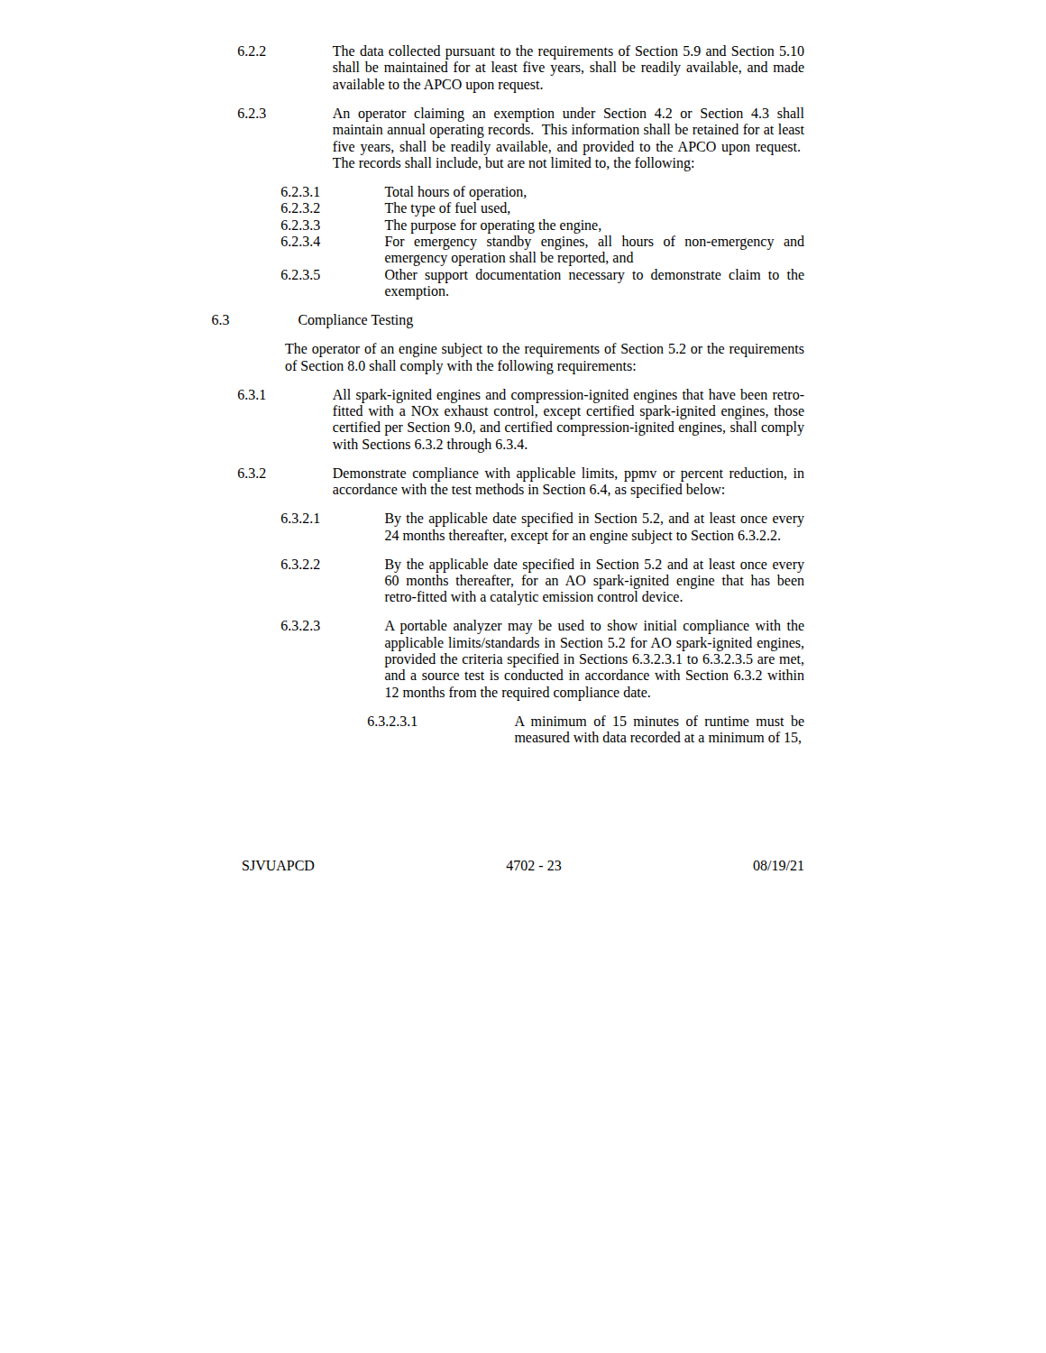6.2.2 The data collected pursuant to the requirements of Section 5.9 and Section 5.10 shall be maintained for at least five years, shall be readily available, and made available to the APCO upon request.
6.2.3 An operator claiming an exemption under Section 4.2 or Section 4.3 shall maintain annual operating records. This information shall be retained for at least five years, shall be readily available, and provided to the APCO upon request. The records shall include, but are not limited to, the following:
6.2.3.1 Total hours of operation,
6.2.3.2 The type of fuel used,
6.2.3.3 The purpose for operating the engine,
6.2.3.4 For emergency standby engines, all hours of non-emergency and emergency operation shall be reported, and
6.2.3.5 Other support documentation necessary to demonstrate claim to the exemption.
6.3 Compliance Testing
The operator of an engine subject to the requirements of Section 5.2 or the requirements of Section 8.0 shall comply with the following requirements:
6.3.1 All spark-ignited engines and compression-ignited engines that have been retro-fitted with a NOx exhaust control, except certified spark-ignited engines, those certified per Section 9.0, and certified compression-ignited engines, shall comply with Sections 6.3.2 through 6.3.4.
6.3.2 Demonstrate compliance with applicable limits, ppmv or percent reduction, in accordance with the test methods in Section 6.4, as specified below:
6.3.2.1 By the applicable date specified in Section 5.2, and at least once every 24 months thereafter, except for an engine subject to Section 6.3.2.2.
6.3.2.2 By the applicable date specified in Section 5.2 and at least once every 60 months thereafter, for an AO spark-ignited engine that has been retro-fitted with a catalytic emission control device.
6.3.2.3 A portable analyzer may be used to show initial compliance with the applicable limits/standards in Section 5.2 for AO spark-ignited engines, provided the criteria specified in Sections 6.3.2.3.1 to 6.3.2.3.5 are met, and a source test is conducted in accordance with Section 6.3.2 within 12 months from the required compliance date.
6.3.2.3.1 A minimum of 15 minutes of runtime must be measured with data recorded at a minimum of 15,
SJVUAPCD 4702 - 23 08/19/21